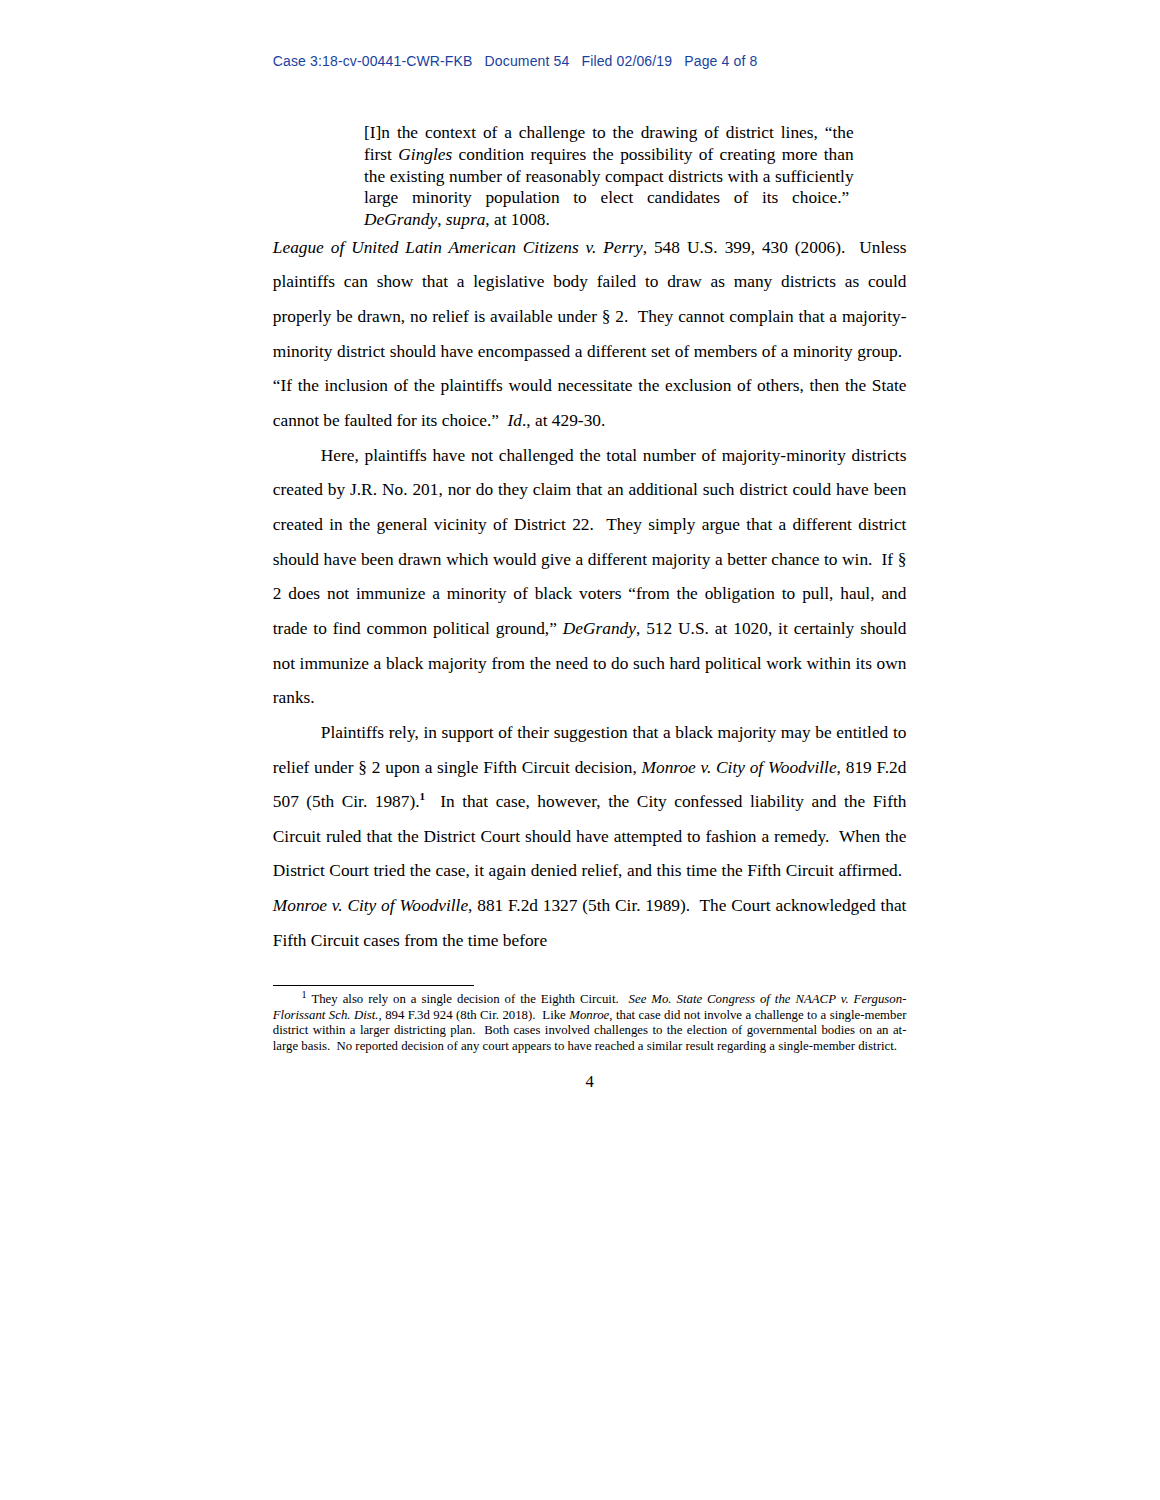Case 3:18-cv-00441-CWR-FKB Document 54 Filed 02/06/19 Page 4 of 8
[I]n the context of a challenge to the drawing of district lines, “the first Gingles condition requires the possibility of creating more than the existing number of reasonably compact districts with a sufficiently large minority population to elect candidates of its choice.” DeGrandy, supra, at 1008.
League of United Latin American Citizens v. Perry, 548 U.S. 399, 430 (2006). Unless plaintiffs can show that a legislative body failed to draw as many districts as could properly be drawn, no relief is available under § 2. They cannot complain that a majority-minority district should have encompassed a different set of members of a minority group. “If the inclusion of the plaintiffs would necessitate the exclusion of others, then the State cannot be faulted for its choice.” Id., at 429-30.
Here, plaintiffs have not challenged the total number of majority-minority districts created by J.R. No. 201, nor do they claim that an additional such district could have been created in the general vicinity of District 22. They simply argue that a different district should have been drawn which would give a different majority a better chance to win. If § 2 does not immunize a minority of black voters “from the obligation to pull, haul, and trade to find common political ground,” DeGrandy, 512 U.S. at 1020, it certainly should not immunize a black majority from the need to do such hard political work within its own ranks.
Plaintiffs rely, in support of their suggestion that a black majority may be entitled to relief under § 2 upon a single Fifth Circuit decision, Monroe v. City of Woodville, 819 F.2d 507 (5th Cir. 1987).1 In that case, however, the City confessed liability and the Fifth Circuit ruled that the District Court should have attempted to fashion a remedy. When the District Court tried the case, it again denied relief, and this time the Fifth Circuit affirmed. Monroe v. City of Woodville, 881 F.2d 1327 (5th Cir. 1989). The Court acknowledged that Fifth Circuit cases from the time before
1 They also rely on a single decision of the Eighth Circuit. See Mo. State Congress of the NAACP v. Ferguson-Florissant Sch. Dist., 894 F.3d 924 (8th Cir. 2018). Like Monroe, that case did not involve a challenge to a single-member district within a larger districting plan. Both cases involved challenges to the election of governmental bodies on an at-large basis. No reported decision of any court appears to have reached a similar result regarding a single-member district.
4